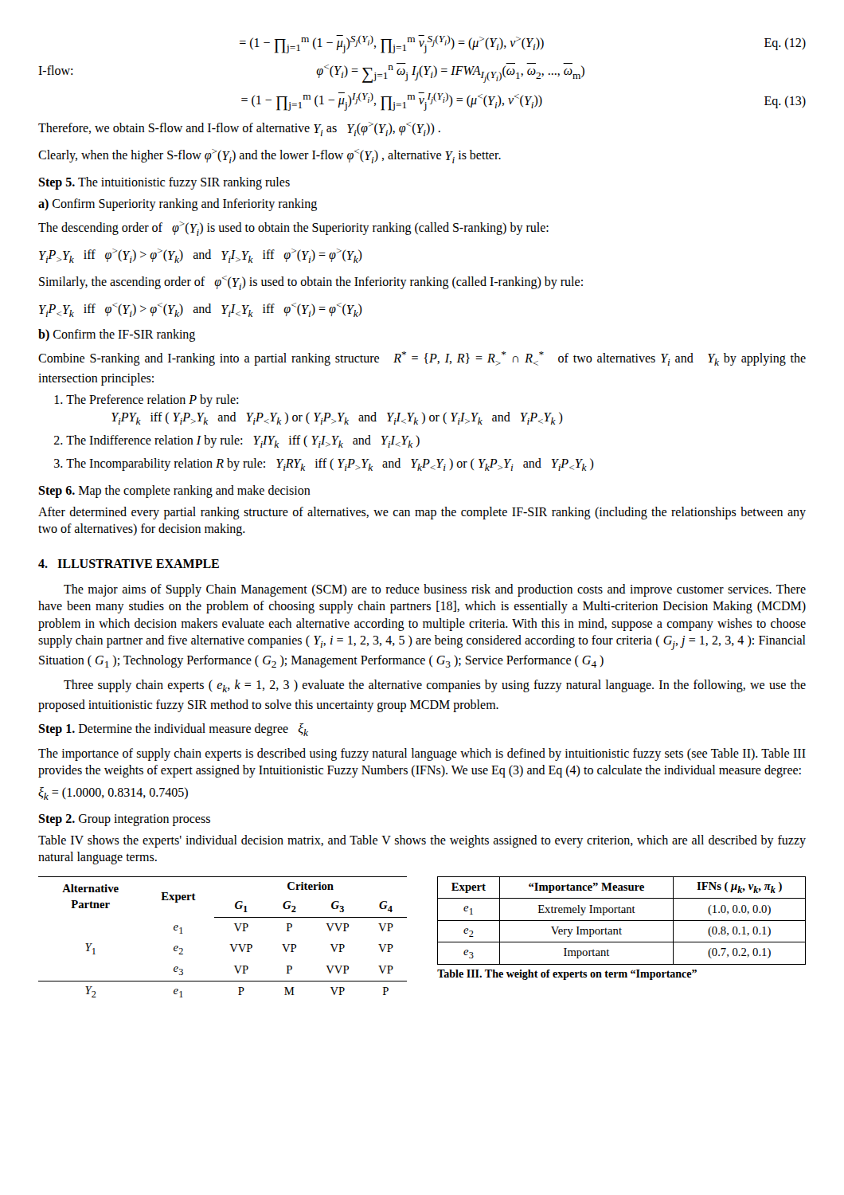= (1 − ∏j=1m (1 − μj)Sj(Yi), ∏j=1m vjSj(Yi)) = (μ>(Yi), v>(Yi))
Eq. (12)
I-flow:
φ<(Yi) = ∑j=1n ωj Ij(Yi) = IFWAIj(Yi)(ω1, ω2, ..., ωm)
= (1 − ∏j=1m (1 − μj)Ij(Yi), ∏j=1m vjIj(Yi)) = (μ<(Yi), v<(Yi))
Eq. (13)
Therefore, we obtain S-flow and I-flow of alternative Yi as Yi(φ>(Yi), φ<(Yi)) .
Clearly, when the higher S-flow φ>(Yi) and the lower I-flow φ<(Yi) , alternative Yi is better.
Step 5. The intuitionistic fuzzy SIR ranking rules
a) Confirm Superiority ranking and Inferiority ranking
The descending order of φ>(Yi) is used to obtain the Superiority ranking (called S-ranking) by rule:
Yi P>Yk iff φ>(Yi) > φ>(Yk) and Yi I>Yk iff φ>(Yi) = φ>(Yk)
Similarly, the ascending order of φ<(Yi) is used to obtain the Inferiority ranking (called I-ranking) by rule:
Yi P<Yk iff φ<(Yi) > φ<(Yk) and Yi I<Yk iff φ<(Yi) = φ<(Yk)
b) Confirm the IF-SIR ranking
Combine S-ranking and I-ranking into a partial ranking structure R* = {P, I, R} = R>* ∩ R<* of two alternatives Yi and Yk by applying the intersection principles:
The Preference relation P by rule:
Yi PYk iff ( Yi P>Yk and Yi P<Yk ) or ( Yi P>Yk and Yi I<Yk ) or ( Yi I>Yk and Yi P<Yk )
The Indifference relation I by rule: Yi IYk iff ( Yi I>Yk and Yi I<Yk )
The Incomparability relation R by rule: Yi RYk iff ( Yi P>Yk and Yk P<Yi ) or ( Yk P>Yi and Yi P<Yk )
Step 6. Map the complete ranking and make decision
After determined every partial ranking structure of alternatives, we can map the complete IF-SIR ranking (including the relationships between any two of alternatives) for decision making.
4. ILLUSTRATIVE EXAMPLE
The major aims of Supply Chain Management (SCM) are to reduce business risk and production costs and improve customer services. There have been many studies on the problem of choosing supply chain partners [18], which is essentially a Multi-criterion Decision Making (MCDM) problem in which decision makers evaluate each alternative according to multiple criteria. With this in mind, suppose a company wishes to choose supply chain partner and five alternative companies ( Yi, i = 1, 2, 3, 4, 5 ) are being considered according to four criteria ( Gj, j = 1, 2, 3, 4 ): Financial Situation ( G1 ); Technology Performance ( G2 ); Management Performance ( G3 ); Service Performance ( G4 )
Three supply chain experts ( ek, k = 1, 2, 3 ) evaluate the alternative companies by using fuzzy natural language. In the following, we use the proposed intuitionistic fuzzy SIR method to solve this uncertainty group MCDM problem.
Step 1. Determine the individual measure degree ξk
The importance of supply chain experts is described using fuzzy natural language which is defined by intuitionistic fuzzy sets (see Table II). Table III provides the weights of expert assigned by Intuitionistic Fuzzy Numbers (IFNs). We use Eq (3) and Eq (4) to calculate the individual measure degree:
ξk = (1.0000, 0.8314, 0.7405)
Step 2. Group integration process
Table IV shows the experts' individual decision matrix, and Table V shows the weights assigned to every criterion, which are all described by fuzzy natural language terms.
| Alternative Partner | Expert | Criterion |
| --- | --- | --- |
| G 1 | G 2 | G 3 | G 4 |
| Y 1 | e 1 | VP | P | VVP | VP |
| e 2 | VVP | VP | VP | VP |
| e 3 | VP | P | VVP | VP |
| Y 2 | e 1 | P | M | VP | P |
Table III. The weight of experts on term “Importance”
| Expert | “Importance” Measure | IFNs ( μ k , v k , π k ) |
| --- | --- | --- |
| e 1 | Extremely Important | (1.0, 0.0, 0.0) |
| e 2 | Very Important | (0.8, 0.1, 0.1) |
| e 3 | Important | (0.7, 0.2, 0.1) |